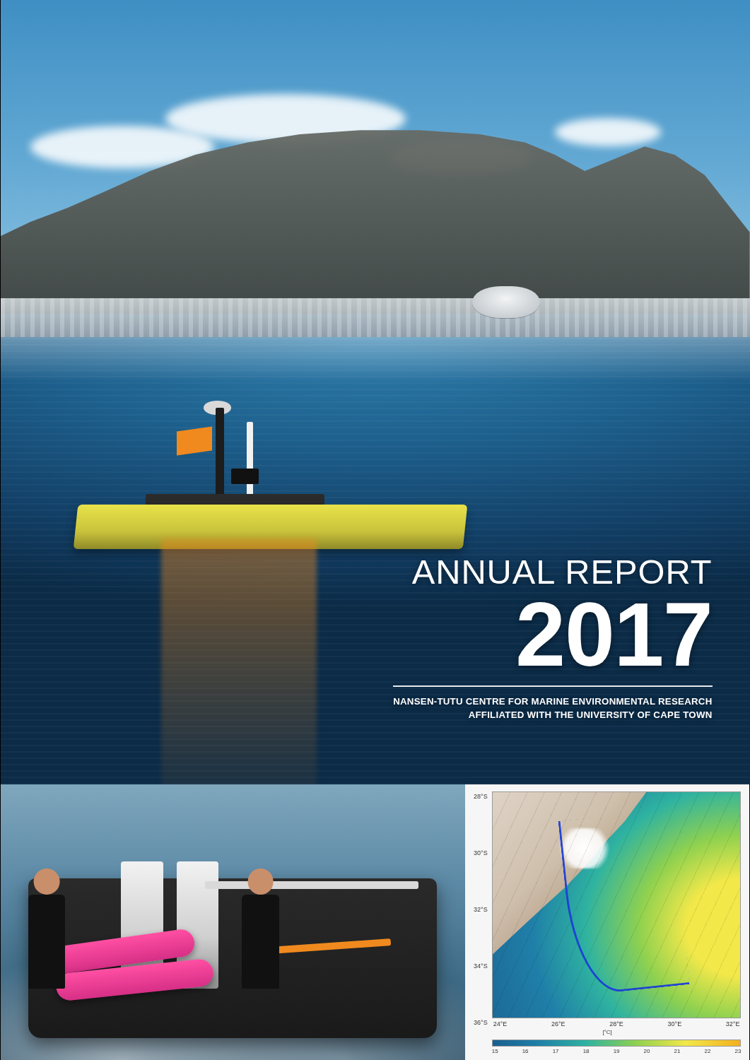ANNUAL REPORT
2017
Nansen-Tutu Centre for Marine Environmental Research
Affiliated with the University of Cape Town
28°S 30°S 32°S 34°S 36°S
24°E 26°E 28°E 30°E 32°E
[°C]
1516171819 20212223